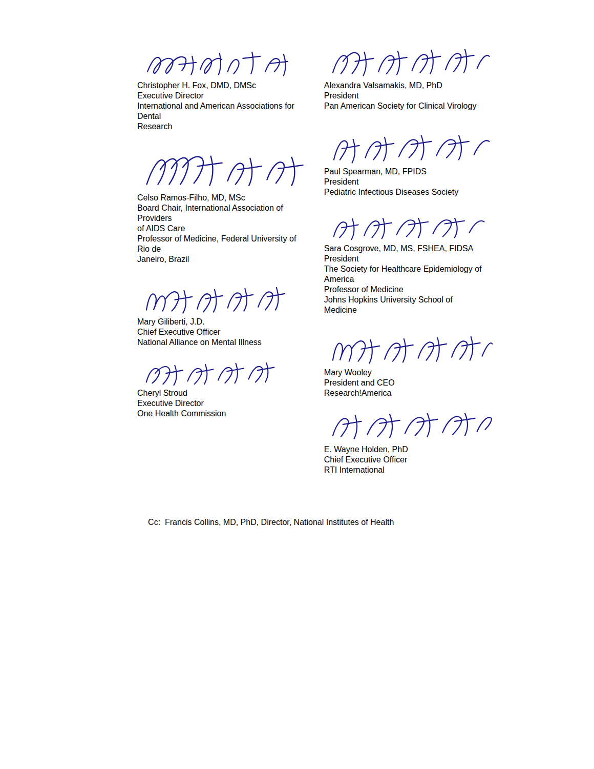Christopher H. Fox, DMD, DMSc
Executive Director
International and American Associations for Dental
Research
Celso Ramos-Filho, MD, MSc
Board Chair, International Association of Providers
of AIDS Care
Professor of Medicine, Federal University of Rio de
Janeiro, Brazil
Mary Giliberti, J.D.
Chief Executive Officer
National Alliance on Mental Illness
Cheryl Stroud
Executive Director
One Health Commission
Alexandra Valsamakis, MD, PhD
President
Pan American Society for Clinical Virology
Paul Spearman, MD, FPIDS
President
Pediatric Infectious Diseases Society
Sara Cosgrove, MD, MS, FSHEA, FIDSA
President
The Society for Healthcare Epidemiology of
America
Professor of Medicine
Johns Hopkins University School of Medicine
Mary Wooley
President and CEO
Research!America
E. Wayne Holden, PhD
Chief Executive Officer
RTI International
Cc: Francis Collins, MD, PhD, Director, National Institutes of Health